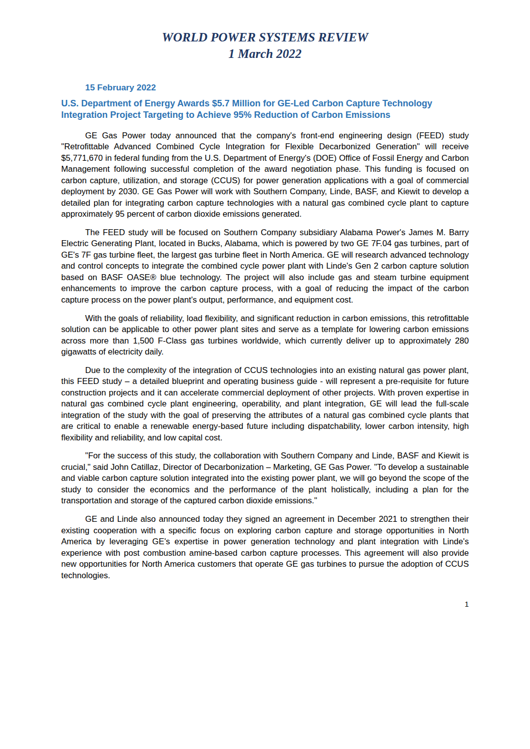WORLD POWER SYSTEMS REVIEW
1 March 2022
15 February 2022
U.S. Department of Energy Awards $5.7 Million for GE-Led Carbon Capture Technology Integration Project Targeting to Achieve 95% Reduction of Carbon Emissions
GE Gas Power today announced that the company's front-end engineering design (FEED) study "Retrofittable Advanced Combined Cycle Integration for Flexible Decarbonized Generation" will receive $5,771,670 in federal funding from the U.S. Department of Energy's (DOE) Office of Fossil Energy and Carbon Management following successful completion of the award negotiation phase. This funding is focused on carbon capture, utilization, and storage (CCUS) for power generation applications with a goal of commercial deployment by 2030. GE Gas Power will work with Southern Company, Linde, BASF, and Kiewit to develop a detailed plan for integrating carbon capture technologies with a natural gas combined cycle plant to capture approximately 95 percent of carbon dioxide emissions generated.
The FEED study will be focused on Southern Company subsidiary Alabama Power's James M. Barry Electric Generating Plant, located in Bucks, Alabama, which is powered by two GE 7F.04 gas turbines, part of GE's 7F gas turbine fleet, the largest gas turbine fleet in North America. GE will research advanced technology and control concepts to integrate the combined cycle power plant with Linde's Gen 2 carbon capture solution based on BASF OASE® blue technology. The project will also include gas and steam turbine equipment enhancements to improve the carbon capture process, with a goal of reducing the impact of the carbon capture process on the power plant's output, performance, and equipment cost.
With the goals of reliability, load flexibility, and significant reduction in carbon emissions, this retrofittable solution can be applicable to other power plant sites and serve as a template for lowering carbon emissions across more than 1,500 F-Class gas turbines worldwide, which currently deliver up to approximately 280 gigawatts of electricity daily.
Due to the complexity of the integration of CCUS technologies into an existing natural gas power plant, this FEED study – a detailed blueprint and operating business guide - will represent a pre-requisite for future construction projects and it can accelerate commercial deployment of other projects. With proven expertise in natural gas combined cycle plant engineering, operability, and plant integration, GE will lead the full-scale integration of the study with the goal of preserving the attributes of a natural gas combined cycle plants that are critical to enable a renewable energy-based future including dispatchability, lower carbon intensity, high flexibility and reliability, and low capital cost.
"For the success of this study, the collaboration with Southern Company and Linde, BASF and Kiewit is crucial," said John Catillaz, Director of Decarbonization – Marketing, GE Gas Power. "To develop a sustainable and viable carbon capture solution integrated into the existing power plant, we will go beyond the scope of the study to consider the economics and the performance of the plant holistically, including a plan for the transportation and storage of the captured carbon dioxide emissions."
GE and Linde also announced today they signed an agreement in December 2021 to strengthen their existing cooperation with a specific focus on exploring carbon capture and storage opportunities in North America by leveraging GE's expertise in power generation technology and plant integration with Linde's experience with post combustion amine-based carbon capture processes. This agreement will also provide new opportunities for North America customers that operate GE gas turbines to pursue the adoption of CCUS technologies.
1